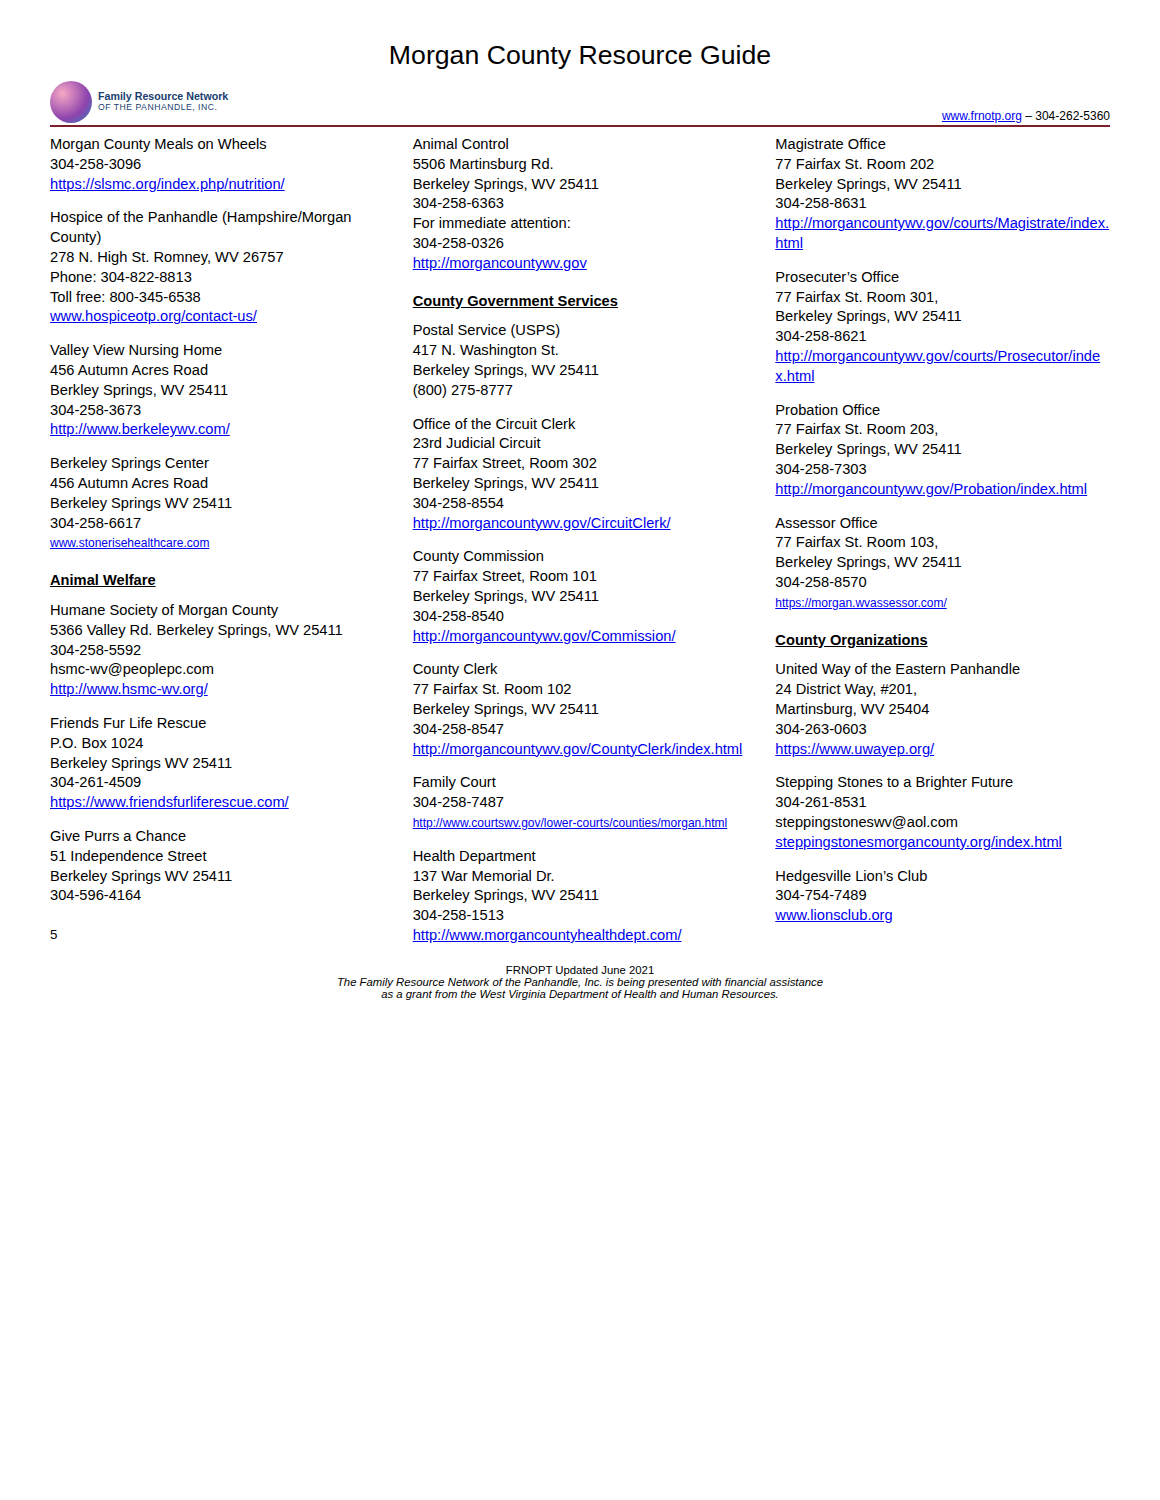Morgan County Resource Guide
Family Resource Network OF THE PANHANDLE, INC.
www.frnotp.org – 304-262-5360
Morgan County Meals on Wheels
304-258-3096
https://slsmc.org/index.php/nutrition/
Hospice of the Panhandle (Hampshire/Morgan County)
278 N. High St. Romney, WV 26757
Phone: 304-822-8813
Toll free: 800-345-6538
www.hospiceotp.org/contact-us/
Valley View Nursing Home
456 Autumn Acres Road
Berkley Springs, WV 25411
304-258-3673
http://www.berkeleywv.com/
Berkeley Springs Center
456 Autumn Acres Road
Berkeley Springs WV 25411
304-258-6617
www.stonerisehealthcare.com
Animal Welfare
Humane Society of Morgan County
5366 Valley Rd. Berkeley Springs, WV 25411
304-258-5592
hsmc-wv@peoplepc.com
http://www.hsmc-wv.org/
Friends Fur Life Rescue
P.O. Box 1024
Berkeley Springs WV 25411
304-261-4509
https://www.friendsfurliferescue.com/
Give Purrs a Chance
51 Independence Street
Berkeley Springs WV 25411
304-596-4164
5
Animal Control
5506 Martinsburg Rd.
Berkeley Springs, WV 25411
304-258-6363
For immediate attention:
304-258-0326
http://morgancountywv.gov
County Government Services
Postal Service (USPS)
417 N. Washington St.
Berkeley Springs, WV 25411
(800) 275-8777
Office of the Circuit Clerk
23rd Judicial Circuit
77 Fairfax Street, Room 302
Berkeley Springs, WV 25411
304-258-8554
http://morgancountywv.gov/CircuitClerk/
County Commission
77 Fairfax Street, Room 101
Berkeley Springs, WV 25411
304-258-8540
http://morgancountywv.gov/Commission/
County Clerk
77 Fairfax St. Room 102
Berkeley Springs, WV 25411
304-258-8547
http://morgancountywv.gov/CountyClerk/index.html
Family Court
304-258-7487
http://www.courtswv.gov/lower-courts/counties/morgan.html
Health Department
137 War Memorial Dr.
Berkeley Springs, WV 25411
304-258-1513
http://www.morgancountyhealthdept.com/
Magistrate Office
77 Fairfax St. Room 202
Berkeley Springs, WV 25411
304-258-8631
http://morgancountywv.gov/courts/Magistrate/index.html
Prosecuter’s Office
77 Fairfax St. Room 301,
Berkeley Springs, WV 25411
304-258-8621
http://morgancountywv.gov/courts/Prosecutor/index.html
Probation Office
77 Fairfax St. Room 203,
Berkeley Springs, WV 25411
304-258-7303
http://morgancountywv.gov/Probation/index.html
Assessor Office
77 Fairfax St. Room 103,
Berkeley Springs, WV 25411
304-258-8570
https://morgan.wvassessor.com/
County Organizations
United Way of the Eastern Panhandle
24 District Way, #201,
Martinsburg, WV 25404
304-263-0603
https://www.uwayep.org/
Stepping Stones to a Brighter Future
304-261-8531
steppingstoneswv@aol.com
steppingstonesmorgancounty.org/index.html
Hedgesville Lion’s Club
304-754-7489
www.lionsclub.org
FRNOPT Updated June 2021
The Family Resource Network of the Panhandle, Inc. is being presented with financial assistance
as a grant from the West Virginia Department of Health and Human Resources.